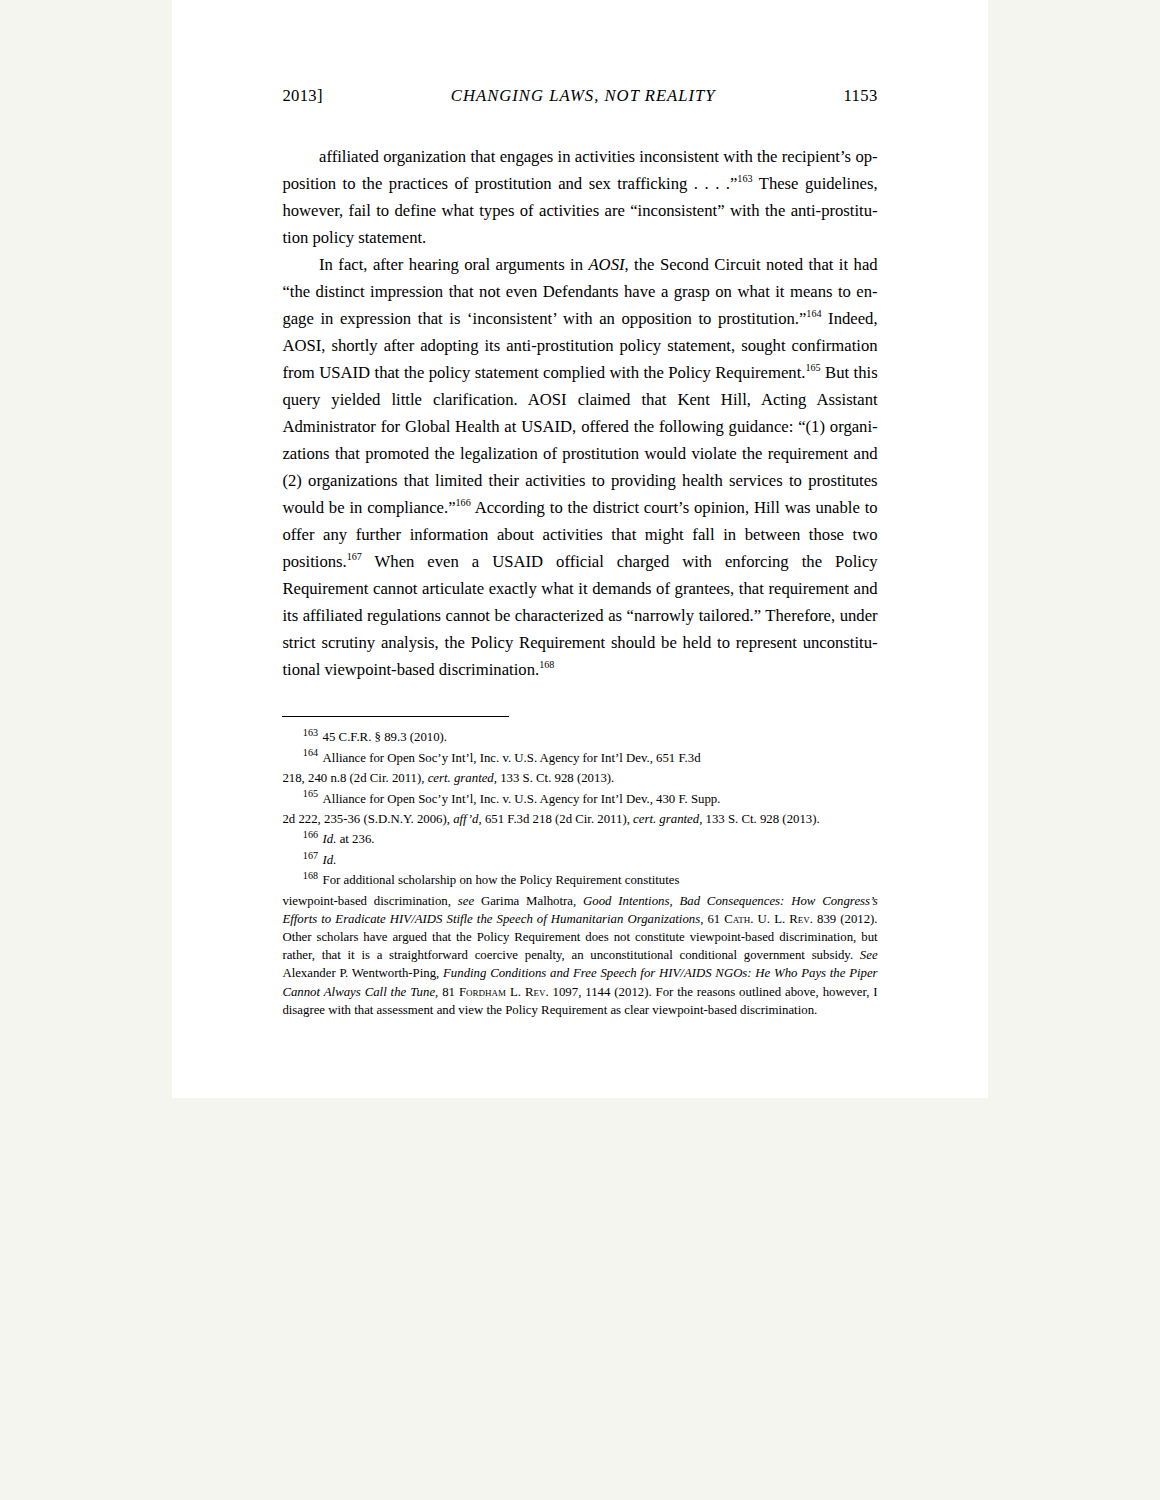2013] CHANGING LAWS, NOT REALITY 1153
affiliated organization that engages in activities inconsistent with the recipient’s opposition to the practices of prostitution and sex trafficking . . . .”163 These guidelines, however, fail to define what types of activities are “inconsistent” with the anti-prostitution policy statement.
In fact, after hearing oral arguments in AOSI, the Second Circuit noted that it had “the distinct impression that not even Defendants have a grasp on what it means to engage in expression that is ‘inconsistent’ with an opposition to prostitution.”164 Indeed, AOSI, shortly after adopting its anti-prostitution policy statement, sought confirmation from USAID that the policy statement complied with the Policy Requirement.165 But this query yielded little clarification. AOSI claimed that Kent Hill, Acting Assistant Administrator for Global Health at USAID, offered the following guidance: “(1) organizations that promoted the legalization of prostitution would violate the requirement and (2) organizations that limited their activities to providing health services to prostitutes would be in compliance.”166 According to the district court’s opinion, Hill was unable to offer any further information about activities that might fall in between those two positions.167 When even a USAID official charged with enforcing the Policy Requirement cannot articulate exactly what it demands of grantees, that requirement and its affiliated regulations cannot be characterized as “narrowly tailored.” Therefore, under strict scrutiny analysis, the Policy Requirement should be held to represent unconstitutional viewpoint-based discrimination.168
16345 C.F.R. § 89.3 (2010).
164Alliance for Open Soc’y Int’l, Inc. v. U.S. Agency for Int’l Dev., 651 F.3d
218, 240 n.8 (2d Cir. 2011), cert. granted, 133 S. Ct. 928 (2013).
165Alliance for Open Soc’y Int’l, Inc. v. U.S. Agency for Int’l Dev., 430 F. Supp.
2d 222, 235-36 (S.D.N.Y. 2006), aff’d, 651 F.3d 218 (2d Cir. 2011), cert. granted, 133 S. Ct. 928 (2013).
166Id. at 236.
167Id.
168For additional scholarship on how the Policy Requirement constitutes
viewpoint-based discrimination, see Garima Malhotra, Good Intentions, Bad Consequences: How Congress’s Efforts to Eradicate HIV/AIDS Stifle the Speech of Humanitarian Organizations, 61 Cath. U. L. Rev. 839 (2012). Other scholars have argued that the Policy Requirement does not constitute viewpoint-based discrimination, but rather, that it is a straightforward coercive penalty, an unconstitutional conditional government subsidy. See Alexander P. Wentworth-Ping, Funding Conditions and Free Speech for HIV/AIDS NGOs: He Who Pays the Piper Cannot Always Call the Tune, 81 Fordham L. Rev. 1097, 1144 (2012). For the reasons outlined above, however, I disagree with that assessment and view the Policy Requirement as clear viewpoint-based discrimination.